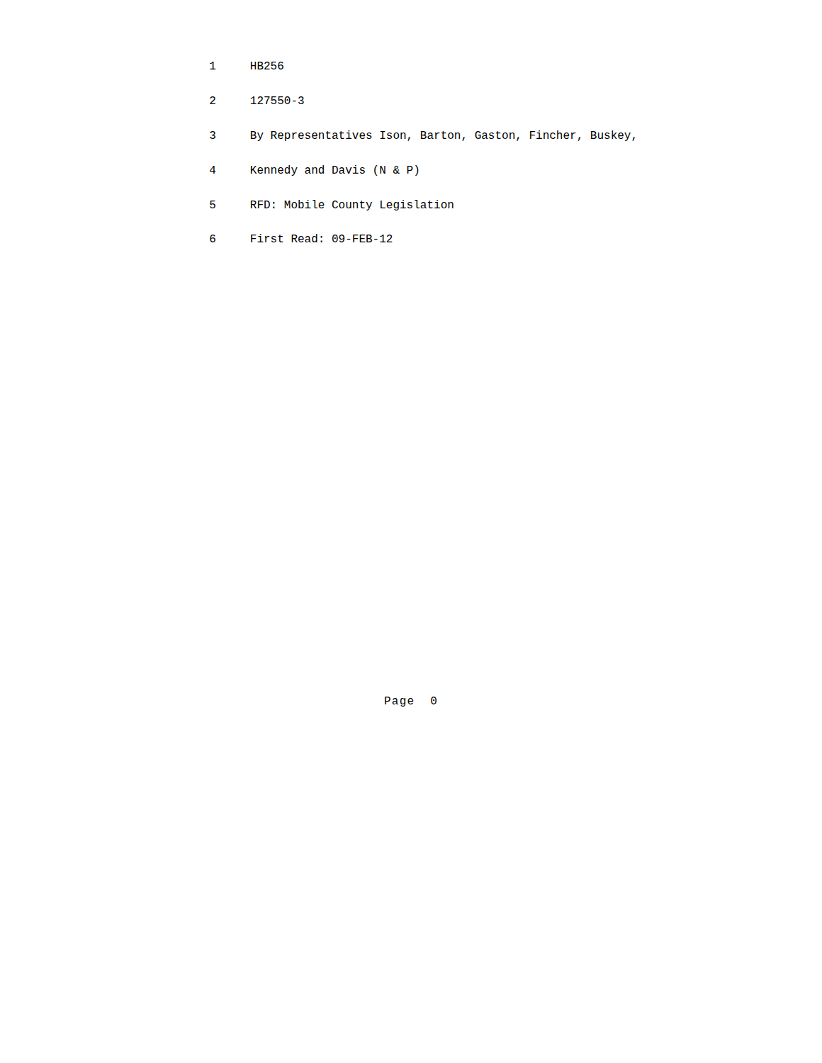HB256
127550-3
By Representatives Ison, Barton, Gaston, Fincher, Buskey,
Kennedy and Davis (N & P)
RFD: Mobile County Legislation
First Read: 09-FEB-12
Page 0